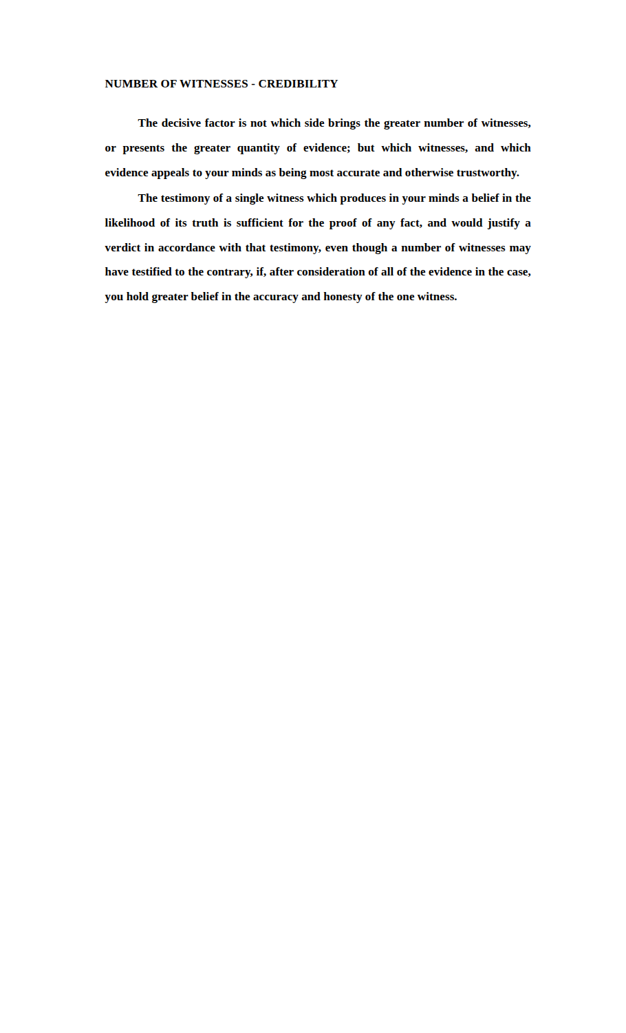NUMBER OF WITNESSES - CREDIBILITY
The decisive factor is not which side brings the greater number of witnesses, or presents the greater quantity of evidence; but which witnesses, and which evidence appeals to your minds as being most accurate and otherwise trustworthy.
The testimony of a single witness which produces in your minds a belief in the likelihood of its truth is sufficient for the proof of any fact, and would justify a verdict in accordance with that testimony, even though a number of witnesses may have testified to the contrary, if, after consideration of all of the evidence in the case, you hold greater belief in the accuracy and honesty of the one witness.